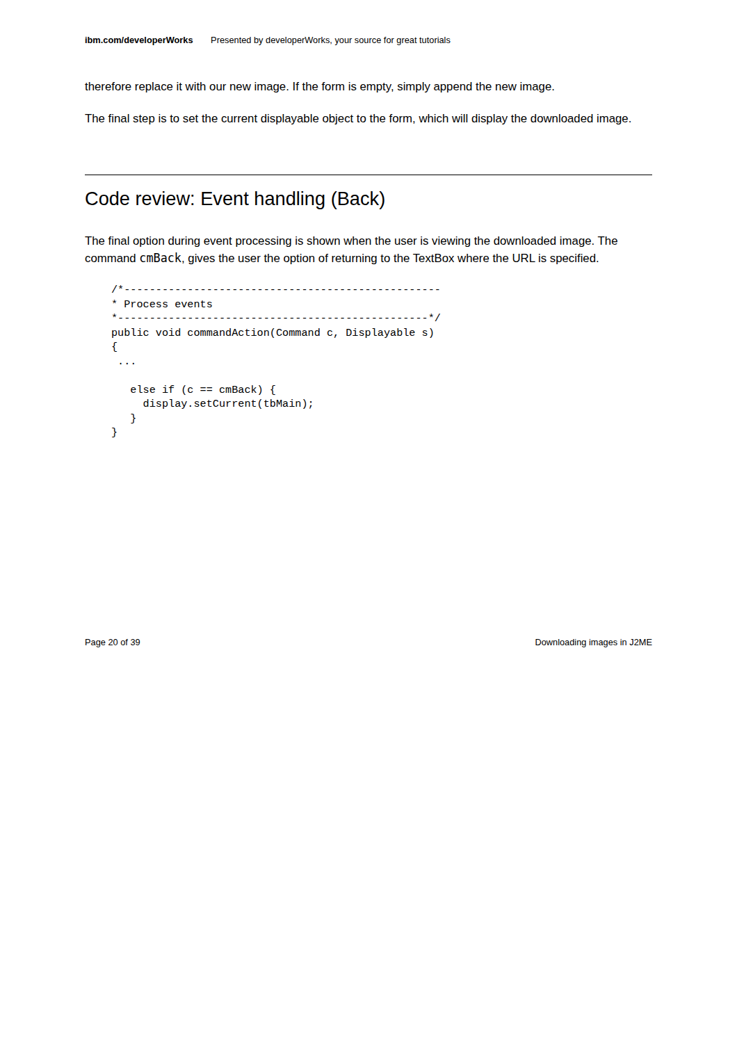ibm.com/developerWorks Presented by developerWorks, your source for great tutorials
therefore replace it with our new image. If the form is empty, simply append the new image.
The final step is to set the current displayable object to the form, which will display the downloaded image.
Code review: Event handling (Back)
The final option during event processing is shown when the user is viewing the downloaded image. The command cmBack, gives the user the option of returning to the TextBox where the URL is specified.
/*--------------------------------------------------
* Process events
*-------------------------------------------------*/
public void commandAction(Command c, Displayable s)
{
 ...

   else if (c == cmBack) {
     display.setCurrent(tbMain);
   }
}
Page 20 of 39 Downloading images in J2ME